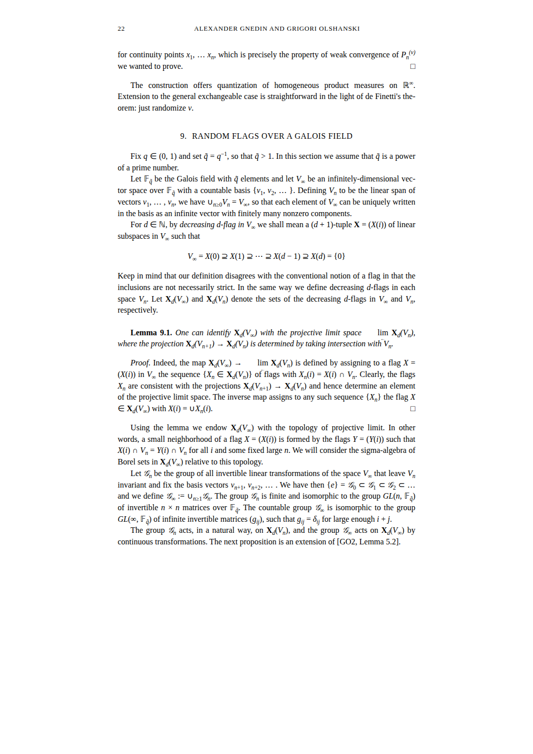22 Alexander Gnedin and Grigori Olshanski
for continuity points x1, … xn, which is precisely the property of weak convergence of Pn(v) we wanted to prove.□
The construction offers quantization of homogeneous product measures on ℝ∞. Extension to the general exchangeable case is straightforward in the light of de Finetti's theorem: just randomize ν.
9. Random flags over a Galois field
Fix q ∈ (0, 1) and set q̃ = q−1, so that q̃ > 1. In this section we assume that q̃ is a power of a prime number.
Let 𝔽q̃ be the Galois field with q̃ elements and let V∞ be an infinitely-dimensional vector space over 𝔽q̃ with a countable basis {v1, v2, … }. Defining Vn to be the linear span of vectors v1, … , vn, we have ∪n≥0Vn = V∞, so that each element of V∞ can be uniquely written in the basis as an infinite vector with finitely many nonzero components.
For d ∈ ℕ, by decreasing d-flag in V∞ we shall mean a (d + 1)-tuple X = (X(i)) of linear subspaces in V∞ such that
V∞ = X(0) ⊇ X(1) ⊇ ⋯ ⊇ X(d − 1) ⊇ X(d) = {0}
Keep in mind that our definition disagrees with the conventional notion of a flag in that the inclusions are not necessarily strict. In the same way we define decreasing d-flags in each space Vn. Let Xd(V∞) and Xd(Vn) denote the sets of the decreasing d-flags in V∞ and Vn, respectively.
Lemma 9.1. One can identify Xd(V∞) with the projective limit space lim← Xd(Vn), where the projection Xd(Vn+1) → Xd(Vn) is determined by taking intersection with Vn.
Proof. Indeed, the map Xd(V∞) → lim← Xd(Vn) is defined by assigning to a flag X = (X(i)) in V∞ the sequence {Xn ∈ Xd(Vn)} of flags with Xn(i) = X(i) ∩ Vn. Clearly, the flags Xn are consistent with the projections Xd(Vn+1) → Xd(Vn) and hence determine an element of the projective limit space. The inverse map assigns to any such sequence {Xn} the flag X ∈ Xd(V∞) with X(i) = ∪Xn(i).□
Using the lemma we endow Xd(V∞) with the topology of projective limit. In other words, a small neighborhood of a flag X = (X(i)) is formed by the flags Y = (Y(i)) such that X(i) ∩ Vn = Y(i) ∩ Vn for all i and some fixed large n. We will consider the sigma-algebra of Borel sets in Xd(V∞) relative to this topology.
Let 𝒢n be the group of all invertible linear transformations of the space V∞ that leave Vn invariant and fix the basis vectors vn+1, vn+2, … . We have then {e} = 𝒢0 ⊂ 𝒢1 ⊂ 𝒢2 ⊂ … and we define 𝒢∞ := ∪n≥1𝒢n. The group 𝒢n is finite and isomorphic to the group GL(n, 𝔽q̃) of invertible n × n matrices over 𝔽q̃. The countable group 𝒢∞ is isomorphic to the group GL(∞, 𝔽q̃) of infinite invertible matrices (gij), such that gij = δij for large enough i + j.
The group 𝒢n acts, in a natural way, on Xd(Vn), and the group 𝒢∞ acts on Xd(V∞) by continuous transformations. The next proposition is an extension of [GO2, Lemma 5.2].